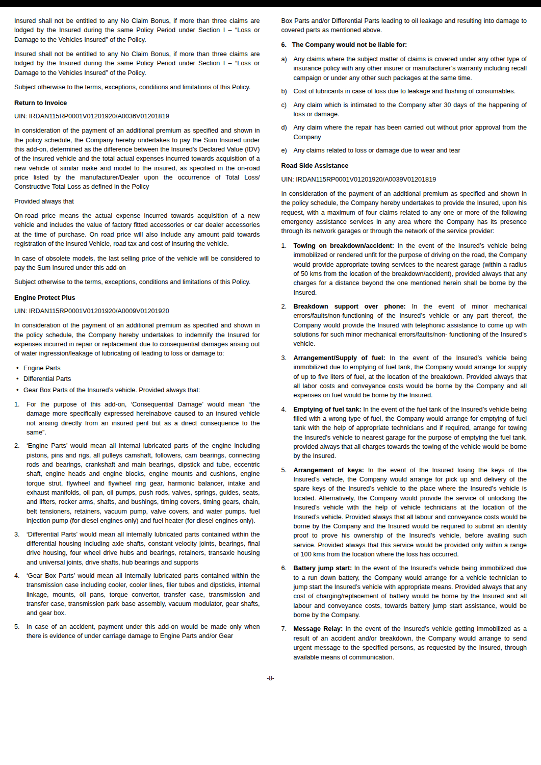Insured shall not be entitled to any No Claim Bonus, if more than three claims are lodged by the Insured during the same Policy Period under Section I – “Loss or Damage to the Vehicles Insured” of the Policy.
Insured shall not be entitled to any No Claim Bonus, if more than three claims are lodged by the Insured during the same Policy Period under Section I – “Loss or Damage to the Vehicles Insured” of the Policy.
Subject otherwise to the terms, exceptions, conditions and limitations of this Policy.
Return to Invoice
UIN: IRDAN115RP0001V01201920/A0036V01201819
In consideration of the payment of an additional premium as specified and shown in the policy schedule, the Company hereby undertakes to pay the Sum Insured under this add-on, determined as the difference between the Insured’s Declared Value (IDV) of the insured vehicle and the total actual expenses incurred towards acquisition of a new vehicle of similar make and model to the insured, as specified in the on-road price listed by the manufacturer/Dealer upon the occurrence of Total Loss/ Constructive Total Loss as defined in the Policy
Provided always that
On-road price means the actual expense incurred towards acquisition of a new vehicle and includes the value of factory fitted accessories or car dealer accessories at the time of purchase. On road price will also include any amount paid towards registration of the insured Vehicle, road tax and cost of insuring the vehicle.
In case of obsolete models, the last selling price of the vehicle will be considered to pay the Sum Insured under this add-on
Subject otherwise to the terms, exceptions, conditions and limitations of this Policy.
Engine Protect Plus
UIN: IRDAN115RP0001V01201920/A0009V01201920
In consideration of the payment of an additional premium as specified and shown in the policy schedule, the Company hereby undertakes to indemnify the Insured for expenses incurred in repair or replacement due to consequential damages arising out of water ingression/leakage of lubricating oil leading to loss or damage to:
Engine Parts
Differential Parts
Gear Box Parts of the Insured’s vehicle. Provided always that:
For the purpose of this add-on, ‘Consequential Damage’ would mean “the damage more specifically expressed hereinabove caused to an insured vehicle not arising directly from an insured peril but as a direct consequence to the same”.
‘Engine Parts’ would mean all internal lubricated parts of the engine including pistons, pins and rigs, all pulleys camshaft, followers, cam bearings, connecting rods and bearings, crankshaft and main bearings, dipstick and tube, eccentric shaft, engine heads and engine blocks, engine mounts and cushions, engine torque strut, flywheel and flywheel ring gear, harmonic balancer, intake and exhaust manifolds, oil pan, oil pumps, push rods, valves, springs, guides, seats, and lifters, rocker arms, shafts, and bushings, timing covers, timing gears, chain, belt tensioners, retainers, vacuum pump, valve covers, and water pumps. fuel injection pump (for diesel engines only) and fuel heater (for diesel engines only).
‘Differential Parts’ would mean all internally lubricated parts contained within the differential housing including axle shafts, constant velocity joints, bearings, final drive housing, four wheel drive hubs and bearings, retainers, transaxle housing and universal joints, drive shafts, hub bearings and supports
‘Gear Box Parts’ would mean all internally lubricated parts contained within the transmission case including cooler, cooler lines, filer tubes and dipsticks, internal linkage, mounts, oil pans, torque convertor, transfer case, transmission and transfer case, transmission park base assembly, vacuum modulator, gear shafts, and gear box.
In case of an accident, payment under this add-on would be made only when there is evidence of under carriage damage to Engine Parts and/or Gear
Box Parts and/or Differential Parts leading to oil leakage and resulting into damage to covered parts as mentioned above.
6. The Company would not be liable for:
Any claims where the subject matter of claims is covered under any other type of insurance policy with any other insurer or manufacturer’s warranty including recall campaign or under any other such packages at the same time.
Cost of lubricants in case of loss due to leakage and flushing of consumables.
Any claim which is intimated to the Company after 30 days of the happening of loss or damage.
Any claim where the repair has been carried out without prior approval from the Company
Any claims related to loss or damage due to wear and tear
Road Side Assistance
UIN: IRDAN115RP0001V01201920/A0039V01201819
In consideration of the payment of an additional premium as specified and shown in the policy schedule, the Company hereby undertakes to provide the Insured, upon his request, with a maximum of four claims related to any one or more of the following emergency assistance services in any area where the Company has its presence through its network garages or through the network of the service provider:
Towing on breakdown/accident: In the event of the Insured’s vehicle being immobilized or rendered unfit for the purpose of driving on the road, the Company would provide appropriate towing services to the nearest garage (within a radius of 50 kms from the location of the breakdown/accident), provided always that any charges for a distance beyond the one mentioned herein shall be borne by the Insured.
Breakdown support over phone: In the event of minor mechanical errors/faults/non-functioning of the Insured’s vehicle or any part thereof, the Company would provide the Insured with telephonic assistance to come up with solutions for such minor mechanical errors/faults/non- functioning of the Insured’s vehicle.
Arrangement/Supply of fuel: In the event of the Insured’s vehicle being immobilized due to emptying of fuel tank, the Company would arrange for supply of up to five liters of fuel, at the location of the breakdown. Provided always that all labor costs and conveyance costs would be borne by the Company and all expenses on fuel would be borne by the Insured.
Emptying of fuel tank: In the event of the fuel tank of the Insured’s vehicle being filled with a wrong type of fuel, the Company would arrange for emptying of fuel tank with the help of appropriate technicians and if required, arrange for towing the Insured’s vehicle to nearest garage for the purpose of emptying the fuel tank, provided always that all charges towards the towing of the vehicle would be borne by the Insured.
Arrangement of keys: In the event of the Insured losing the keys of the Insured’s vehicle, the Company would arrange for pick up and delivery of the spare keys of the Insured’s vehicle to the place where the Insured’s vehicle is located. Alternatively, the Company would provide the service of unlocking the Insured’s vehicle with the help of vehicle technicians at the location of the Insured’s vehicle. Provided always that all labour and conveyance costs would be borne by the Company and the Insured would be required to submit an identity proof to prove his ownership of the Insured’s vehicle, before availing such service. Provided always that this service would be provided only within a range of 100 kms from the location where the loss has occurred.
Battery jump start: In the event of the Insured’s vehicle being immobilized due to a run down battery, the Company would arrange for a vehicle technician to jump start the Insured’s vehicle with appropriate means. Provided always that any cost of charging/replacement of battery would be borne by the Insured and all labour and conveyance costs, towards battery jump start assistance, would be borne by the Company.
Message Relay: In the event of the Insured’s vehicle getting immobilized as a result of an accident and/or breakdown, the Company would arrange to send urgent message to the specified persons, as requested by the Insured, through available means of communication.
-8-